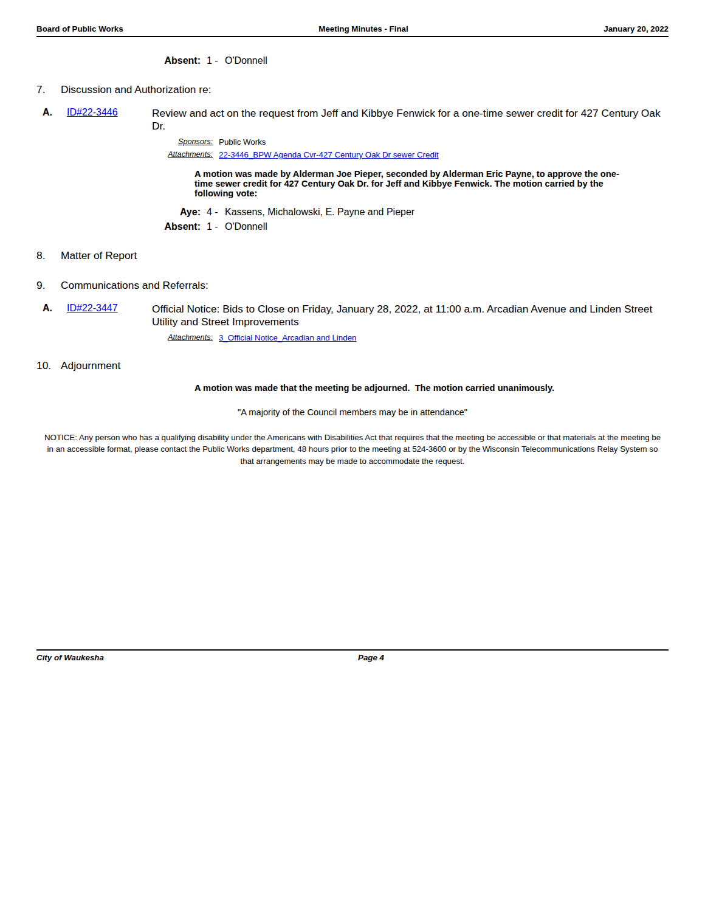Board of Public Works
Meeting Minutes - Final
January 20, 2022
Absent: 1 -O'Donnell
7. Discussion and Authorization re:
A.
ID#22-3446
Review and act on the request from Jeff and Kibbye Fenwick for a one-time sewer credit for 427 Century Oak Dr.
Sponsors:
Public Works
Attachments:
22-3446_BPW Agenda Cvr-427 Century Oak Dr sewer Credit
A motion was made by Alderman Joe Pieper, seconded by Alderman Eric Payne, to approve the one-time sewer credit for 427 Century Oak Dr. for Jeff and Kibbye Fenwick. The motion carried by the following vote:
Aye: 4 -Kassens, Michalowski, E. Payne and Pieper
Absent: 1 -O'Donnell
8. Matter of Report
9. Communications and Referrals:
A.
ID#22-3447
Official Notice: Bids to Close on Friday, January 28, 2022, at 11:00 a.m. Arcadian Avenue and Linden Street Utility and Street Improvements
Attachments:
3_Official Notice_Arcadian and Linden
10. Adjournment
A motion was made that the meeting be adjourned. The motion carried unanimously.
"A majority of the Council members may be in attendance"
NOTICE: Any person who has a qualifying disability under the Americans with Disabilities Act that requires that the meeting be accessible or that materials at the meeting be in an accessible format, please contact the Public Works department, 48 hours prior to the meeting at 524-3600 or by the Wisconsin Telecommunications Relay System so that arrangements may be made to accommodate the request.
City of Waukesha
Page 4